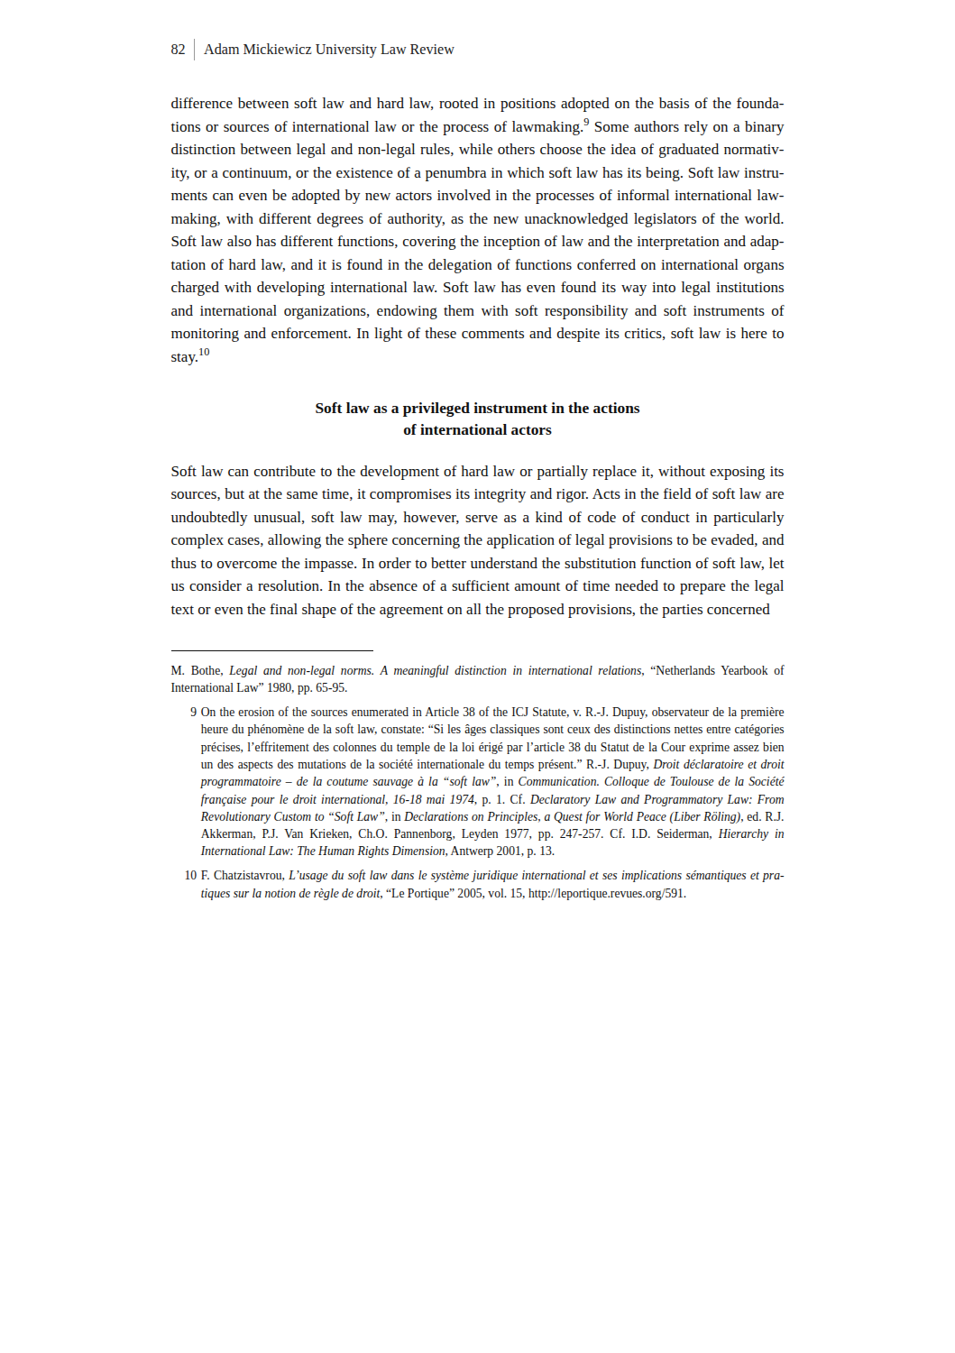82 Adam Mickiewicz University Law Review
difference between soft law and hard law, rooted in positions adopted on the basis of the foundations or sources of international law or the process of lawmaking.9 Some authors rely on a binary distinction between legal and non-legal rules, while others choose the idea of graduated normativity, or a continuum, or the existence of a penumbra in which soft law has its being. Soft law instruments can even be adopted by new actors involved in the processes of informal international lawmaking, with different degrees of authority, as the new unacknowledged legislators of the world. Soft law also has different functions, covering the inception of law and the interpretation and adaptation of hard law, and it is found in the delegation of functions conferred on international organs charged with developing international law. Soft law has even found its way into legal institutions and international organizations, endowing them with soft responsibility and soft instruments of monitoring and enforcement. In light of these comments and despite its critics, soft law is here to stay.10
Soft law as a privileged instrument in the actions
of international actors
Soft law can contribute to the development of hard law or partially replace it, without exposing its sources, but at the same time, it compromises its integrity and rigor. Acts in the field of soft law are undoubtedly unusual, soft law may, however, serve as a kind of code of conduct in particularly complex cases, allowing the sphere concerning the application of legal provisions to be evaded, and thus to overcome the impasse. In order to better understand the substitution function of soft law, let us consider a resolution. In the absence of a sufficient amount of time needed to prepare the legal text or even the final shape of the agreement on all the proposed provisions, the parties concerned
M. Bothe, Legal and non-legal norms. A meaningful distinction in international relations, “Netherlands Yearbook of International Law” 1980, pp. 65-95.
9
On the erosion of the sources enumerated in Article 38 of the ICJ Statute, v. R.-J. Dupuy, observateur de la première heure du phénomène de la soft law, constate: “Si les âges classiques sont ceux des distinctions nettes entre catégories précises, l’effritement des colonnes du temple de la loi érigé par l’article 38 du Statut de la Cour exprime assez bien un des aspects des mutations de la société internationale du temps présent.” R.-J. Dupuy, Droit déclaratoire et droit programmatoire – de la coutume sauvage à la “soft law”, in Communication. Colloque de Toulouse de la Société française pour le droit international, 16-18 mai 1974, p. 1. Cf. Declaratory Law and Programmatory Law: From Revolutionary Custom to “Soft Law”, in Declarations on Principles, a Quest for World Peace (Liber Röling), ed. R.J. Akkerman, P.J. Van Krieken, Ch.O. Pannenborg, Leyden 1977, pp. 247-257. Cf. I.D. Seiderman, Hierarchy in International Law: The Human Rights Dimension, Antwerp 2001, p. 13.
10
F. Chatzistavrou, L’usage du soft law dans le système juridique international et ses implications sémantiques et pratiques sur la notion de règle de droit, “Le Portique” 2005, vol. 15, http://leportique.revues.org/591.